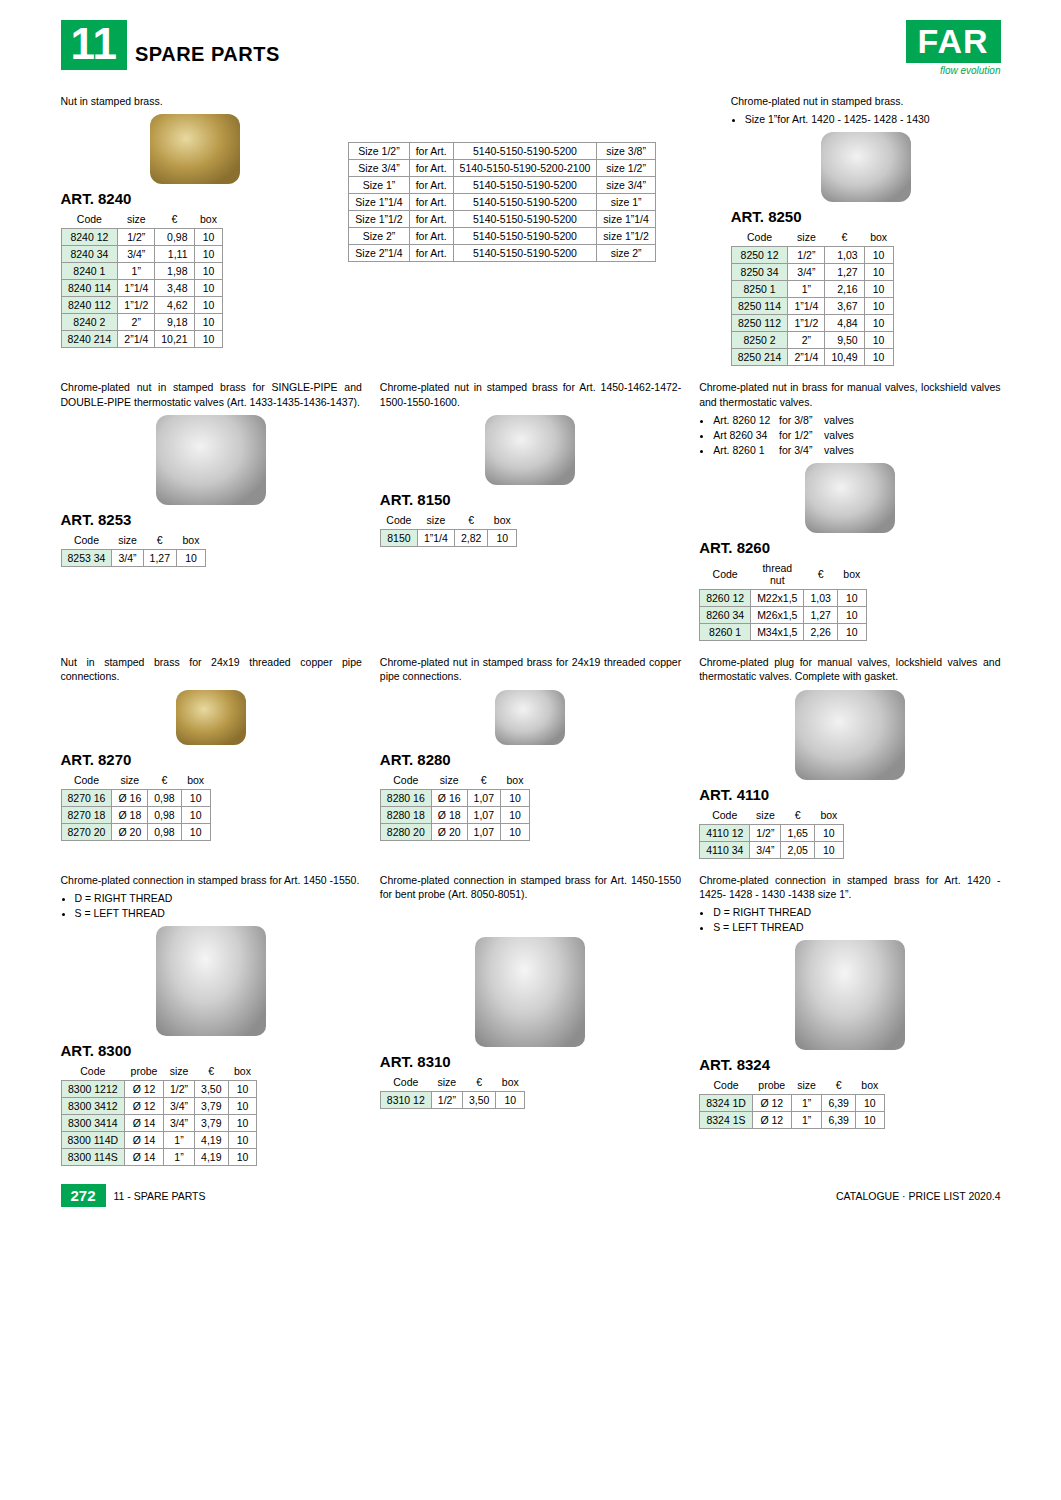11
SPARE PARTS
FAR
flow evolution
Nut in stamped brass.
ART. 8240
| Code | size | € | box |
| --- | --- | --- | --- |
| 8240 12 | 1/2” | 0,98 | 10 |
| 8240 34 | 3/4” | 1,11 | 10 |
| 8240 1 | 1” | 1,98 | 10 |
| 8240 114 | 1”1/4 | 3,48 | 10 |
| 8240 112 | 1”1/2 | 4,62 | 10 |
| 8240 2 | 2” | 9,18 | 10 |
| 8240 214 | 2”1/4 | 10,21 | 10 |
| Size 1/2” | for Art. | 5140-5150-5190-5200 | size 3/8” |
| Size 3/4” | for Art. | 5140-5150-5190-5200-2100 | size 1/2” |
| Size 1” | for Art. | 5140-5150-5190-5200 | size 3/4” |
| Size 1”1/4 | for Art. | 5140-5150-5190-5200 | size 1” |
| Size 1”1/2 | for Art. | 5140-5150-5190-5200 | size 1”1/4 |
| Size 2” | for Art. | 5140-5150-5190-5200 | size 1”1/2 |
| Size 2”1/4 | for Art. | 5140-5150-5190-5200 | size 2” |
Chrome-plated nut in stamped brass.
Size 1”for Art. 1420 - 1425- 1428 - 1430
ART. 8250
| Code | size | € | box |
| --- | --- | --- | --- |
| 8250 12 | 1/2” | 1,03 | 10 |
| 8250 34 | 3/4” | 1,27 | 10 |
| 8250 1 | 1” | 2,16 | 10 |
| 8250 114 | 1”1/4 | 3,67 | 10 |
| 8250 112 | 1”1/2 | 4,84 | 10 |
| 8250 2 | 2” | 9,50 | 10 |
| 8250 214 | 2”1/4 | 10,49 | 10 |
Chrome-plated nut in stamped brass for SINGLE-PIPE and DOUBLE-PIPE thermostatic valves (Art. 1433-1435-1436-1437).
ART. 8253
| Code | size | € | box |
| --- | --- | --- | --- |
| 8253 34 | 3/4” | 1,27 | 10 |
Chrome-plated nut in stamped brass for Art. 1450-1462-1472-1500-1550-1600.
ART. 8150
| Code | size | € | box |
| --- | --- | --- | --- |
| 8150 | 1”1/4 | 2,82 | 10 |
Chrome-plated nut in brass for manual valves, lockshield valves and thermostatic valves.
Art. 8260 12 for 3/8” valves
Art 8260 34 for 1/2” valves
Art. 8260 1 for 3/4” valves
ART. 8260
| Code | thread nut | € | box |
| --- | --- | --- | --- |
| 8260 12 | M22x1,5 | 1,03 | 10 |
| 8260 34 | M26x1,5 | 1,27 | 10 |
| 8260 1 | M34x1,5 | 2,26 | 10 |
Nut in stamped brass for 24x19 threaded copper pipe connections.
ART. 8270
| Code | size | € | box |
| --- | --- | --- | --- |
| 8270 16 | Ø 16 | 0,98 | 10 |
| 8270 18 | Ø 18 | 0,98 | 10 |
| 8270 20 | Ø 20 | 0,98 | 10 |
Chrome-plated nut in stamped brass for 24x19 threaded copper pipe connections.
ART. 8280
| Code | size | € | box |
| --- | --- | --- | --- |
| 8280 16 | Ø 16 | 1,07 | 10 |
| 8280 18 | Ø 18 | 1,07 | 10 |
| 8280 20 | Ø 20 | 1,07 | 10 |
Chrome-plated plug for manual valves, lockshield valves and thermostatic valves. Complete with gasket.
ART. 4110
| Code | size | € | box |
| --- | --- | --- | --- |
| 4110 12 | 1/2” | 1,65 | 10 |
| 4110 34 | 3/4” | 2,05 | 10 |
Chrome-plated connection in stamped brass for Art. 1450 -1550.
D = RIGHT THREAD
S = LEFT THREAD
ART. 8300
| Code | probe | size | € | box |
| --- | --- | --- | --- | --- |
| 8300 1212 | Ø 12 | 1/2” | 3,50 | 10 |
| 8300 3412 | Ø 12 | 3/4” | 3,79 | 10 |
| 8300 3414 | Ø 14 | 3/4” | 3,79 | 10 |
| 8300 114D | Ø 14 | 1” | 4,19 | 10 |
| 8300 114S | Ø 14 | 1” | 4,19 | 10 |
Chrome-plated connection in stamped brass for Art. 1450-1550 for bent probe (Art. 8050-8051).
ART. 8310
| Code | size | € | box |
| --- | --- | --- | --- |
| 8310 12 | 1/2” | 3,50 | 10 |
Chrome-plated connection in stamped brass for Art. 1420 - 1425- 1428 - 1430 -1438 size 1”.
D = RIGHT THREAD
S = LEFT THREAD
ART. 8324
| Code | probe | size | € | box |
| --- | --- | --- | --- | --- |
| 8324 1D | Ø 12 | 1” | 6,39 | 10 |
| 8324 1S | Ø 12 | 1” | 6,39 | 10 |
272
11 - SPARE PARTS
CATALOGUE · PRICE LIST 2020.4